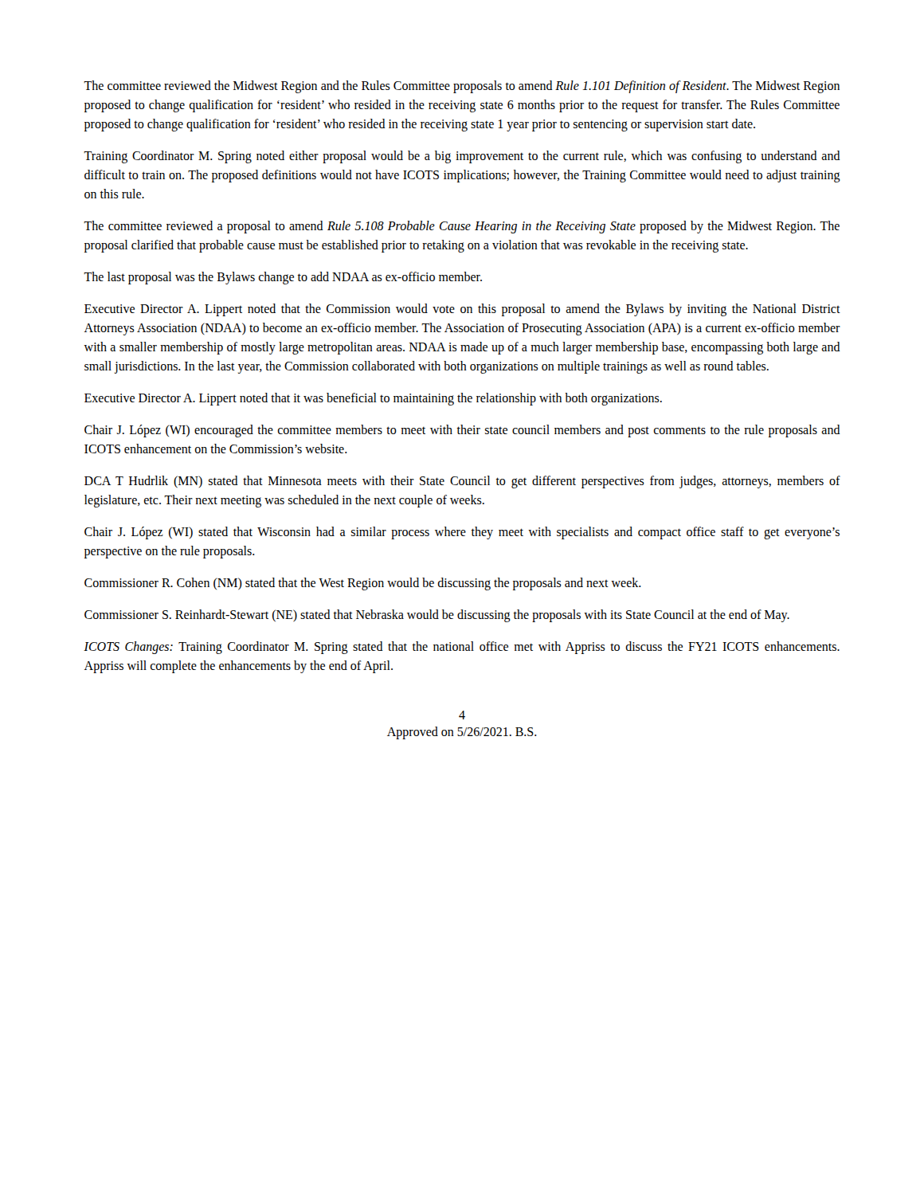The committee reviewed the Midwest Region and the Rules Committee proposals to amend Rule 1.101 Definition of Resident. The Midwest Region proposed to change qualification for ‘resident’ who resided in the receiving state 6 months prior to the request for transfer. The Rules Committee proposed to change qualification for ‘resident’ who resided in the receiving state 1 year prior to sentencing or supervision start date.
Training Coordinator M. Spring noted either proposal would be a big improvement to the current rule, which was confusing to understand and difficult to train on. The proposed definitions would not have ICOTS implications; however, the Training Committee would need to adjust training on this rule.
The committee reviewed a proposal to amend Rule 5.108 Probable Cause Hearing in the Receiving State proposed by the Midwest Region. The proposal clarified that probable cause must be established prior to retaking on a violation that was revokable in the receiving state.
The last proposal was the Bylaws change to add NDAA as ex-officio member.
Executive Director A. Lippert noted that the Commission would vote on this proposal to amend the Bylaws by inviting the National District Attorneys Association (NDAA) to become an ex-officio member. The Association of Prosecuting Association (APA) is a current ex-officio member with a smaller membership of mostly large metropolitan areas. NDAA is made up of a much larger membership base, encompassing both large and small jurisdictions. In the last year, the Commission collaborated with both organizations on multiple trainings as well as round tables.
Executive Director A. Lippert noted that it was beneficial to maintaining the relationship with both organizations.
Chair J. López (WI) encouraged the committee members to meet with their state council members and post comments to the rule proposals and ICOTS enhancement on the Commission’s website.
DCA T Hudrlik (MN) stated that Minnesota meets with their State Council to get different perspectives from judges, attorneys, members of legislature, etc. Their next meeting was scheduled in the next couple of weeks.
Chair J. López (WI) stated that Wisconsin had a similar process where they meet with specialists and compact office staff to get everyone’s perspective on the rule proposals.
Commissioner R. Cohen (NM) stated that the West Region would be discussing the proposals and next week.
Commissioner S. Reinhardt-Stewart (NE) stated that Nebraska would be discussing the proposals with its State Council at the end of May.
ICOTS Changes: Training Coordinator M. Spring stated that the national office met with Appriss to discuss the FY21 ICOTS enhancements. Appriss will complete the enhancements by the end of April.
4
Approved on 5/26/2021. B.S.